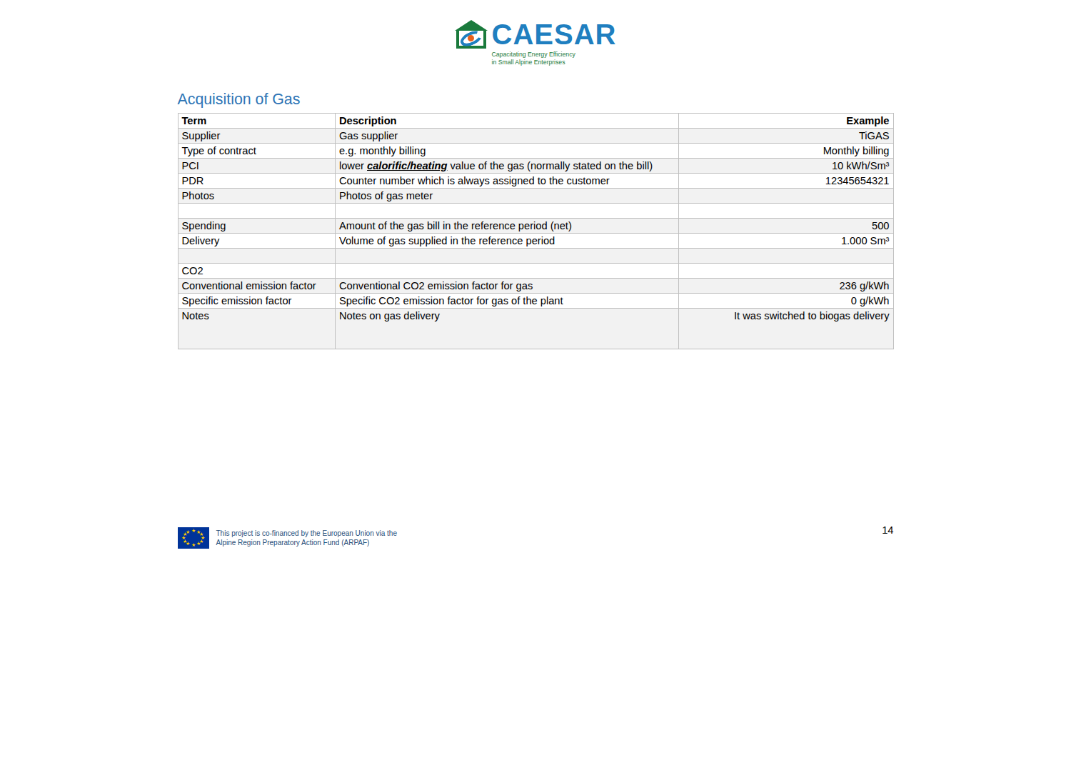CAESAR
Capacitating Energy Efficiency
in Small Alpine Enterprises
Acquisition of Gas
| Term | Description | Example |
| --- | --- | --- |
| Supplier | Gas supplier | TiGAS |
| Type of contract | e.g. monthly billing | Monthly billing |
| PCI | lower calorific/heating value of the gas (normally stated on the bill) | 10 kWh/Sm³ |
| PDR | Counter number which is always assigned to the customer | 12345654321 |
| Photos | Photos of gas meter | |
| Spending | Amount of the gas bill in the reference period (net) | 500 |
| Delivery | Volume of gas supplied in the reference period | 1.000 Sm³ |
| CO2 | | |
| Conventional emission factor | Conventional CO2 emission factor for gas | 236 g/kWh |
| Specific emission factor | Specific CO2 emission factor for gas of the plant | 0 g/kWh |
| Notes | Notes on gas delivery | It was switched to biogas delivery |
★ ★ ★ ★ ★ ★ ★ ★ ★ ★ ★ ★
This project is co-financed by the European Union via the
Alpine Region Preparatory Action Fund (ARPAF)
14